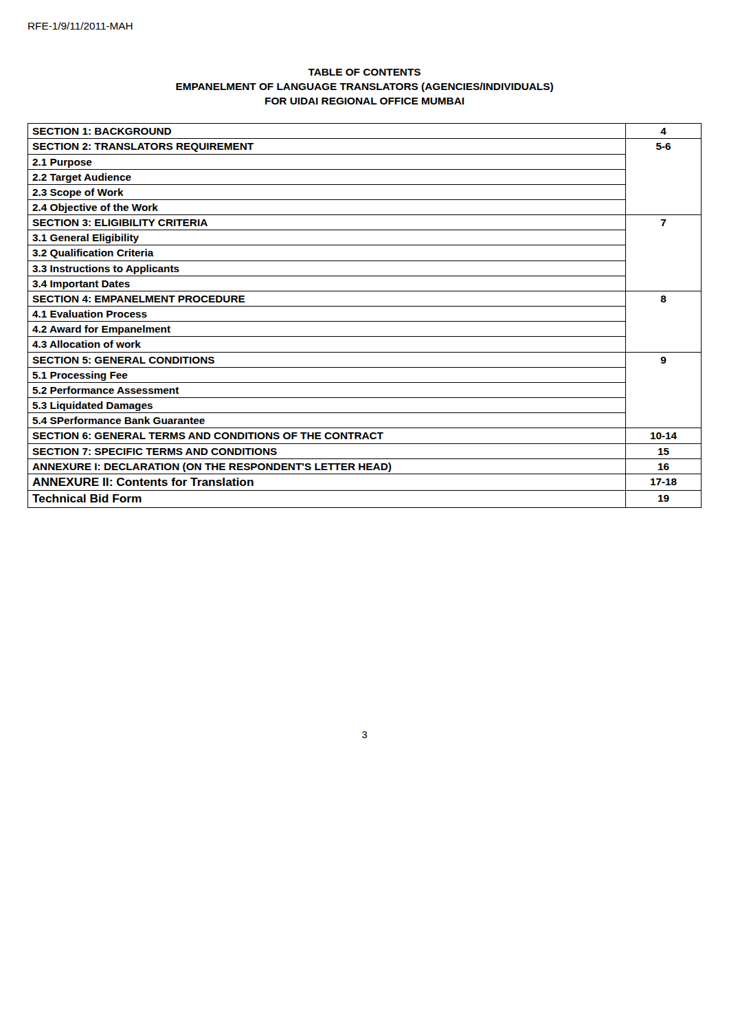RFE-1/9/11/2011-MAH
TABLE OF CONTENTS
EMPANELMENT OF LANGUAGE TRANSLATORS (AGENCIES/INDIVIDUALS)
FOR UIDAI REGIONAL OFFICE MUMBAI
| SECTION 1: BACKGROUND | 4 |
| SECTION 2: TRANSLATORS REQUIREMENT | 5-6 |
| 2.1 Purpose |
| 2.2 Target Audience |
| 2.3 Scope of Work |
| 2.4 Objective of the Work |
| SECTION 3: ELIGIBILITY CRITERIA | 7 |
| 3.1 General Eligibility |
| 3.2 Qualification Criteria |
| 3.3 Instructions to Applicants |
| 3.4 Important Dates |
| SECTION 4: EMPANELMENT PROCEDURE | 8 |
| 4.1 Evaluation Process |
| 4.2 Award for Empanelment |
| 4.3 Allocation of work |
| SECTION 5: GENERAL CONDITIONS | 9 |
| 5.1 Processing Fee |
| 5.2 Performance Assessment |
| 5.3 Liquidated Damages |
| 5.4 SPerformance Bank Guarantee |
| SECTION 6: GENERAL TERMS AND CONDITIONS OF THE CONTRACT | 10-14 |
| SECTION 7: SPECIFIC TERMS AND CONDITIONS | 15 |
| ANNEXURE I: DECLARATION (ON THE RESPONDENT'S LETTER HEAD) | 16 |
| ANNEXURE II: Contents for Translation | 17-18 |
| Technical Bid Form | 19 |
3